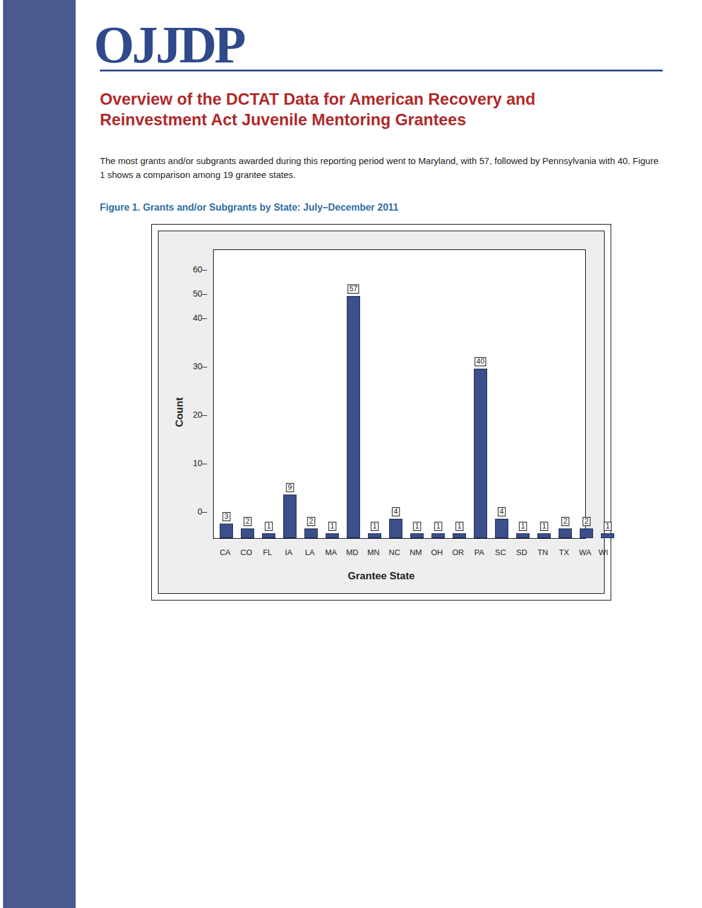OJJDP
Overview of the DCTAT Data for American Recovery and
Reinvestment Act Juvenile Mentoring Grantees
The most grants and/or subgrants awarded during this reporting period went to Maryland, with 57, followed by Pennsylvania with 40. Figure 1 shows a comparison among 19 grantee states.
Figure 1. Grants and/or Subgrants by State: July–December 2011
Count
0–
10–
20–
30–
40–
50–
60–
3
2
1
9
2
1
57
1
4
1
1
1
40
4
1
1
2
2
1
CA
CO
FL
IA
LA
MA
MD
MN
NC
NM
OH
OR
PA
SC
SD
TN
TX
WA
WI
Grantee State